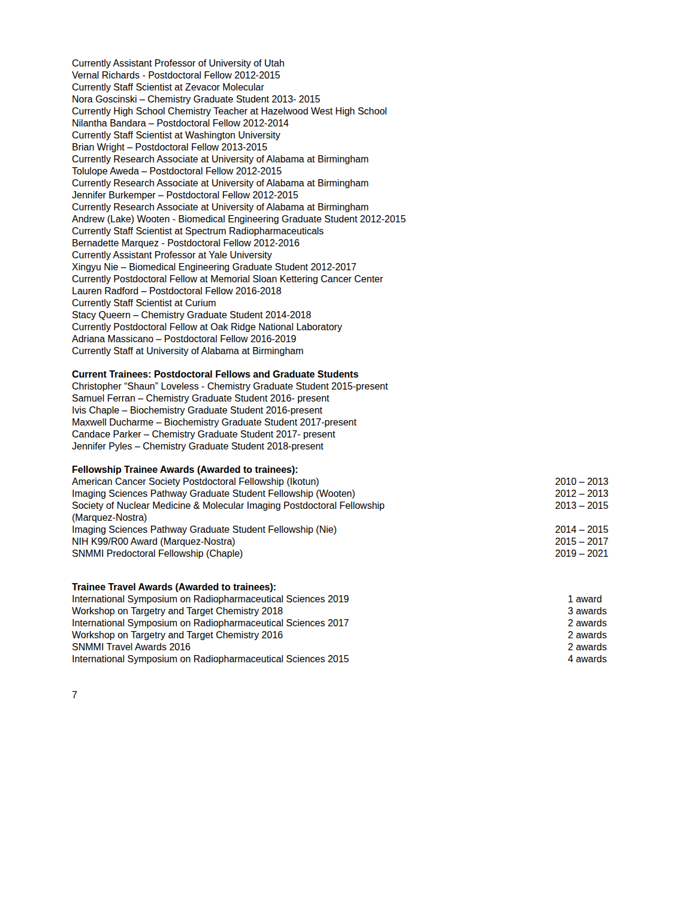Currently Assistant Professor of University of Utah
Vernal Richards - Postdoctoral Fellow 2012-2015
Currently Staff Scientist at Zevacor Molecular
Nora Goscinski – Chemistry Graduate Student 2013- 2015
Currently High School Chemistry Teacher at Hazelwood West High School
Nilantha Bandara – Postdoctoral Fellow 2012-2014
Currently Staff Scientist at Washington University
Brian Wright – Postdoctoral Fellow 2013-2015
Currently Research Associate at University of Alabama at Birmingham
Tolulope Aweda – Postdoctoral Fellow 2012-2015
Currently Research Associate at University of Alabama at Birmingham
Jennifer Burkemper – Postdoctoral Fellow 2012-2015
Currently Research Associate at University of Alabama at Birmingham
Andrew (Lake) Wooten - Biomedical Engineering Graduate Student 2012-2015
Currently Staff Scientist at Spectrum Radiopharmaceuticals
Bernadette Marquez - Postdoctoral Fellow 2012-2016
Currently Assistant Professor at Yale University
Xingyu Nie – Biomedical Engineering Graduate Student 2012-2017
Currently Postdoctoral Fellow at Memorial Sloan Kettering Cancer Center
Lauren Radford – Postdoctoral Fellow 2016-2018
Currently Staff Scientist at Curium
Stacy Queern – Chemistry Graduate Student 2014-2018
Currently Postdoctoral Fellow at Oak Ridge National Laboratory
Adriana Massicano – Postdoctoral Fellow 2016-2019
Currently Staff at University of Alabama at Birmingham
Current Trainees: Postdoctoral Fellows and Graduate Students
Christopher “Shaun” Loveless - Chemistry Graduate Student 2015-present
Samuel Ferran – Chemistry Graduate Student 2016- present
Ivis Chaple – Biochemistry Graduate Student 2016-present
Maxwell Ducharme – Biochemistry Graduate Student 2017-present
Candace Parker – Chemistry Graduate Student 2017- present
Jennifer Pyles – Chemistry Graduate Student 2018-present
Fellowship Trainee Awards (Awarded to trainees):
| American Cancer Society Postdoctoral Fellowship (Ikotun) | 2010 – 2013 |
| Imaging Sciences Pathway Graduate Student Fellowship (Wooten) | 2012 – 2013 |
| Society of Nuclear Medicine & Molecular Imaging Postdoctoral Fellowship | 2013 – 2015 |
| (Marquez-Nostra) | |
| Imaging Sciences Pathway Graduate Student Fellowship (Nie) | 2014 – 2015 |
| NIH K99/R00 Award (Marquez-Nostra) | 2015 – 2017 |
| SNMMI Predoctoral Fellowship (Chaple) | 2019 – 2021 |
Trainee Travel Awards (Awarded to trainees):
| International Symposium on Radiopharmaceutical Sciences 2019 | 1 award |
| Workshop on Targetry and Target Chemistry 2018 | 3 awards |
| International Symposium on Radiopharmaceutical Sciences 2017 | 2 awards |
| Workshop on Targetry and Target Chemistry 2016 | 2 awards |
| SNMMI Travel Awards 2016 | 2 awards |
| International Symposium on Radiopharmaceutical Sciences 2015 | 4 awards |
7